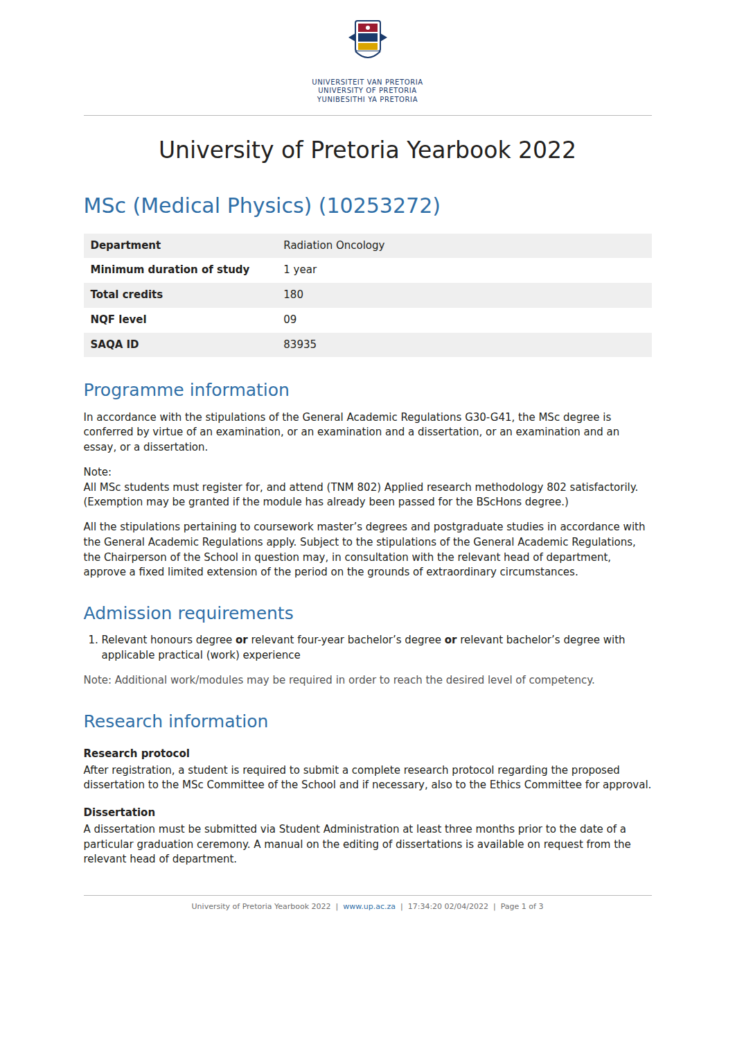UNIVERSITEIT VAN PRETORIA
UNIVERSITY OF PRETORIA
YUNIBESITHI YA PRETORIA
University of Pretoria Yearbook 2022
MSc (Medical Physics) (10253272)
| Department | Radiation Oncology |
| Minimum duration of study | 1 year |
| Total credits | 180 |
| NQF level | 09 |
| SAQA ID | 83935 |
Programme information
In accordance with the stipulations of the General Academic Regulations G30-G41, the MSc degree is conferred by virtue of an examination, or an examination and a dissertation, or an examination and an essay, or a dissertation.
Note:
All MSc students must register for, and attend (TNM 802) Applied research methodology 802 satisfactorily. (Exemption may be granted if the module has already been passed for the BScHons degree.)
All the stipulations pertaining to coursework master’s degrees and postgraduate studies in accordance with the General Academic Regulations apply. Subject to the stipulations of the General Academic Regulations, the Chairperson of the School in question may, in consultation with the relevant head of department, approve a fixed limited extension of the period on the grounds of extraordinary circumstances.
Admission requirements
Relevant honours degree or relevant four-year bachelor’s degree or relevant bachelor’s degree with applicable practical (work) experience
Note: Additional work/modules may be required in order to reach the desired level of competency.
Research information
Research protocol
After registration, a student is required to submit a complete research protocol regarding the proposed dissertation to the MSc Committee of the School and if necessary, also to the Ethics Committee for approval.
Dissertation
A dissertation must be submitted via Student Administration at least three months prior to the date of a particular graduation ceremony. A manual on the editing of dissertations is available on request from the relevant head of department.
University of Pretoria Yearbook 2022 | www.up.ac.za | 17:34:20 02/04/2022 | Page 1 of 3